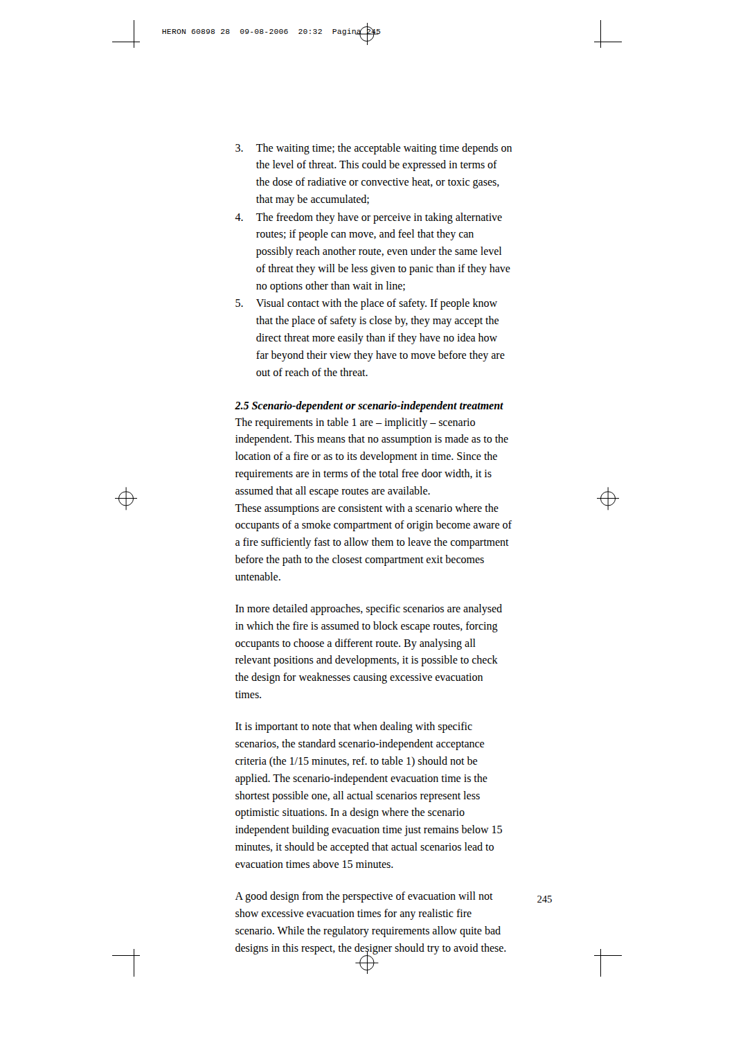HERON 60898 28 09-08-2006 20:32 Pagina 245
3. The waiting time; the acceptable waiting time depends on the level of threat. This could be expressed in terms of the dose of radiative or convective heat, or toxic gases, that may be accumulated;
4. The freedom they have or perceive in taking alternative routes; if people can move, and feel that they can possibly reach another route, even under the same level of threat they will be less given to panic than if they have no options other than wait in line;
5. Visual contact with the place of safety. If people know that the place of safety is close by, they may accept the direct threat more easily than if they have no idea how far beyond their view they have to move before they are out of reach of the threat.
2.5 Scenario-dependent or scenario-independent treatment
The requirements in table 1 are – implicitly – scenario independent. This means that no assumption is made as to the location of a fire or as to its development in time. Since the requirements are in terms of the total free door width, it is assumed that all escape routes are available.
These assumptions are consistent with a scenario where the occupants of a smoke compartment of origin become aware of a fire sufficiently fast to allow them to leave the compartment before the path to the closest compartment exit becomes untenable.
In more detailed approaches, specific scenarios are analysed in which the fire is assumed to block escape routes, forcing occupants to choose a different route. By analysing all relevant positions and developments, it is possible to check the design for weaknesses causing excessive evacuation times.
It is important to note that when dealing with specific scenarios, the standard scenario-independent acceptance criteria (the 1/15 minutes, ref. to table 1) should not be applied. The scenario-independent evacuation time is the shortest possible one, all actual scenarios represent less optimistic situations. In a design where the scenario independent building evacuation time just remains below 15 minutes, it should be accepted that actual scenarios lead to evacuation times above 15 minutes.
A good design from the perspective of evacuation will not show excessive evacuation times for any realistic fire scenario. While the regulatory requirements allow quite bad designs in this respect, the designer should try to avoid these.
245